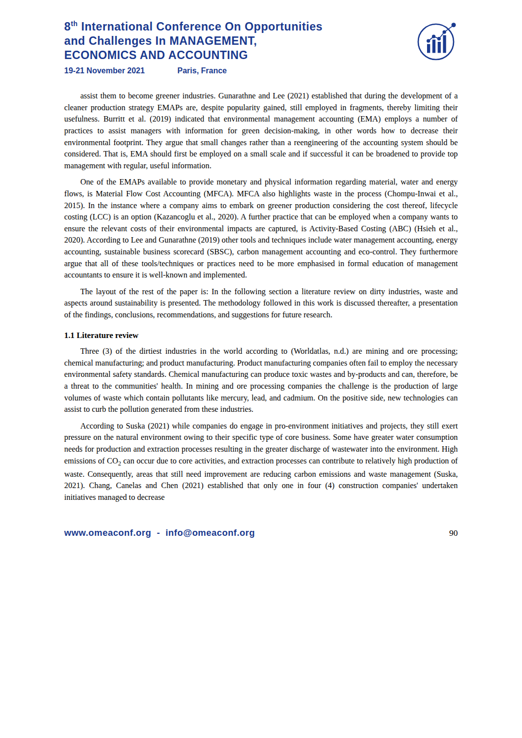8th International Conference On Opportunities
and Challenges In Management,
Economics and Accounting
19-21 November 2021 Paris, France
assist them to become greener industries. Gunarathne and Lee (2021) established that during the development of a cleaner production strategy EMAPs are, despite popularity gained, still employed in fragments, thereby limiting their usefulness. Burritt et al. (2019) indicated that environmental management accounting (EMA) employs a number of practices to assist managers with information for green decision-making, in other words how to decrease their environmental footprint. They argue that small changes rather than a reengineering of the accounting system should be considered. That is, EMA should first be employed on a small scale and if successful it can be broadened to provide top management with regular, useful information.
One of the EMAPs available to provide monetary and physical information regarding material, water and energy flows, is Material Flow Cost Accounting (MFCA). MFCA also highlights waste in the process (Chompu-Inwai et al., 2015). In the instance where a company aims to embark on greener production considering the cost thereof, lifecycle costing (LCC) is an option (Kazancoglu et al., 2020). A further practice that can be employed when a company wants to ensure the relevant costs of their environmental impacts are captured, is Activity-Based Costing (ABC) (Hsieh et al., 2020). According to Lee and Gunarathne (2019) other tools and techniques include water management accounting, energy accounting, sustainable business scorecard (SBSC), carbon management accounting and eco-control. They furthermore argue that all of these tools/techniques or practices need to be more emphasised in formal education of management accountants to ensure it is well-known and implemented.
The layout of the rest of the paper is: In the following section a literature review on dirty industries, waste and aspects around sustainability is presented. The methodology followed in this work is discussed thereafter, a presentation of the findings, conclusions, recommendations, and suggestions for future research.
1.1 Literature review
Three (3) of the dirtiest industries in the world according to (Worldatlas, n.d.) are mining and ore processing; chemical manufacturing; and product manufacturing. Product manufacturing companies often fail to employ the necessary environmental safety standards. Chemical manufacturing can produce toxic wastes and by-products and can, therefore, be a threat to the communities' health. In mining and ore processing companies the challenge is the production of large volumes of waste which contain pollutants like mercury, lead, and cadmium. On the positive side, new technologies can assist to curb the pollution generated from these industries.
According to Suska (2021) while companies do engage in pro-environment initiatives and projects, they still exert pressure on the natural environment owing to their specific type of core business. Some have greater water consumption needs for production and extraction processes resulting in the greater discharge of wastewater into the environment. High emissions of CO2 can occur due to core activities, and extraction processes can contribute to relatively high production of waste. Consequently, areas that still need improvement are reducing carbon emissions and waste management (Suska, 2021). Chang, Canelas and Chen (2021) established that only one in four (4) construction companies' undertaken initiatives managed to decrease
www.omeaconf.org - info@omeaconf.org
90